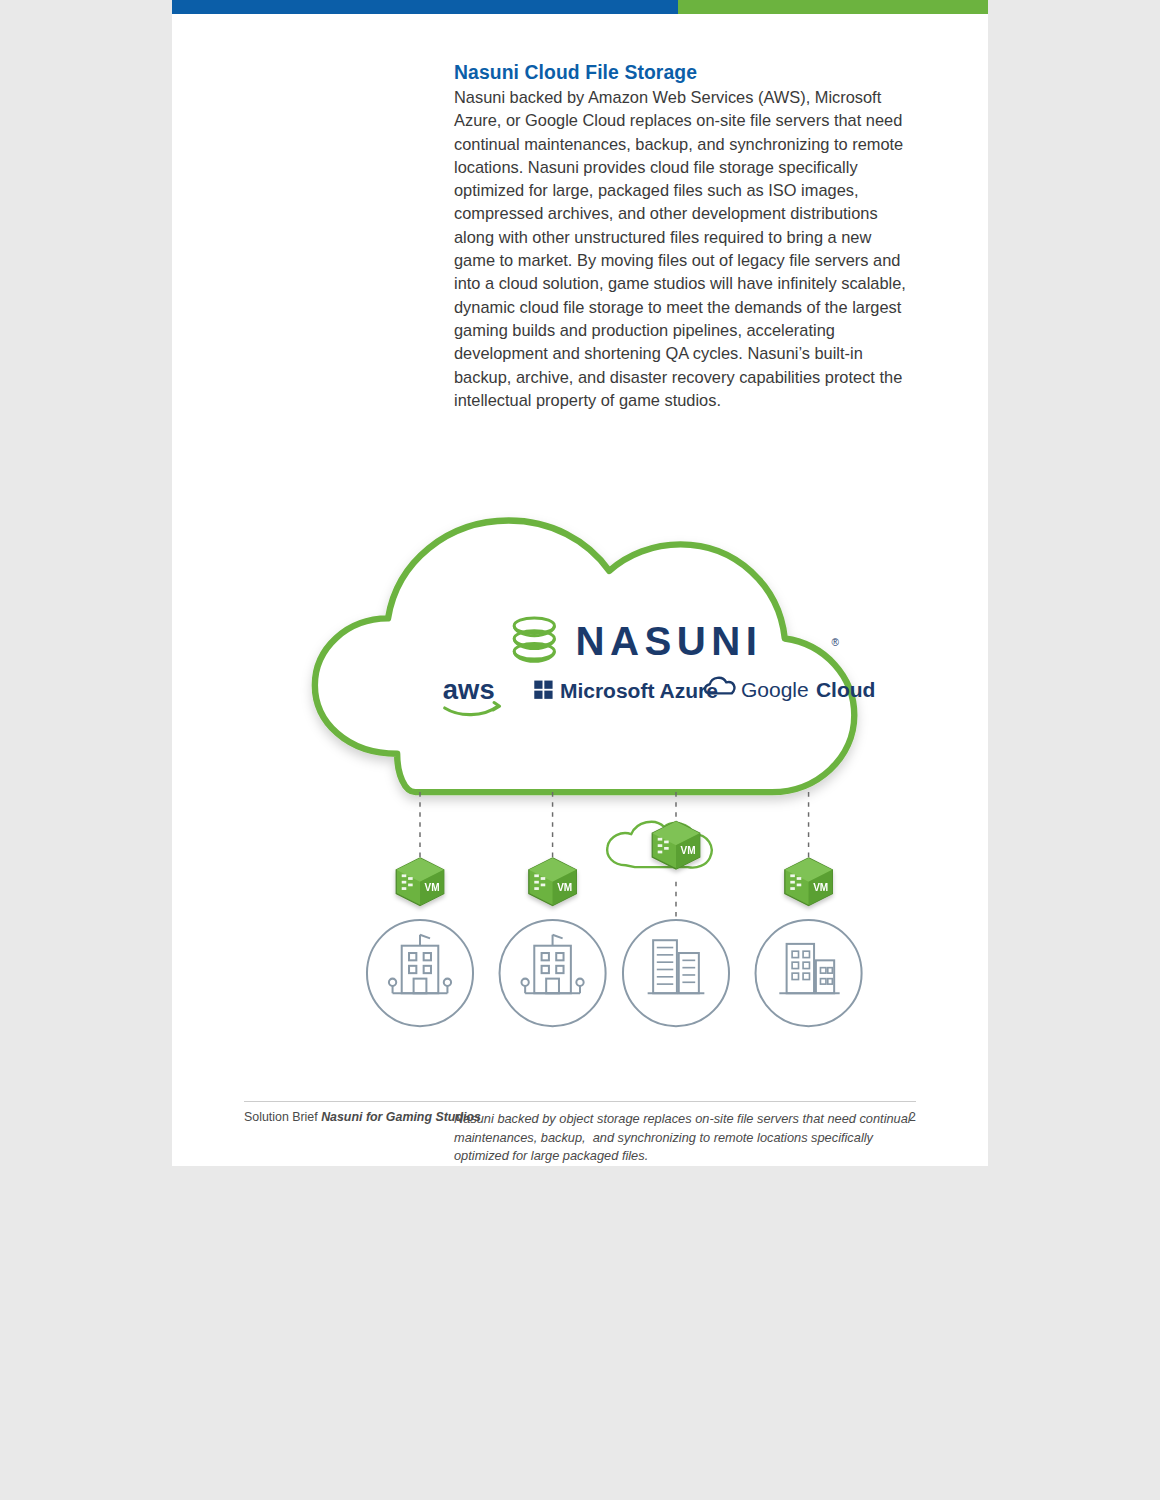Nasuni Cloud File Storage
Nasuni backed by Amazon Web Services (AWS), Microsoft Azure, or Google Cloud replaces on-site file servers that need continual maintenances, backup, and synchronizing to remote locations. Nasuni provides cloud file storage specifically optimized for large, packaged files such as ISO images, compressed archives, and other development distributions along with other unstructured files required to bring a new game to market. By moving files out of legacy file servers and into a cloud solution, game studios will have infinitely scalable, dynamic cloud file storage to meet the demands of the largest gaming builds and production pipelines, accelerating development and shortening QA cycles. Nasuni’s built-in backup, archive, and disaster recovery capabilities protect the intellectual property of game studios.
Nasuni cloud file storage diagram A large green cloud outline containing the Nasuni logo and the logos of AWS, Microsoft Azure, and Google Cloud. Dashed lines descend from the cloud to four edge appliance icons (virtual machines) above building icons representing remote office locations; one location is shown inside a small cloud. NASUNI ® aws Microsoft Azure Google Cloud VM VM VM VM
Nasuni backed by object storage replaces on-site file servers that need continual maintenances, backup, and synchronizing to remote locations specifically optimized for large packaged files.
Solution Brief Nasuni for Gaming Studios
2